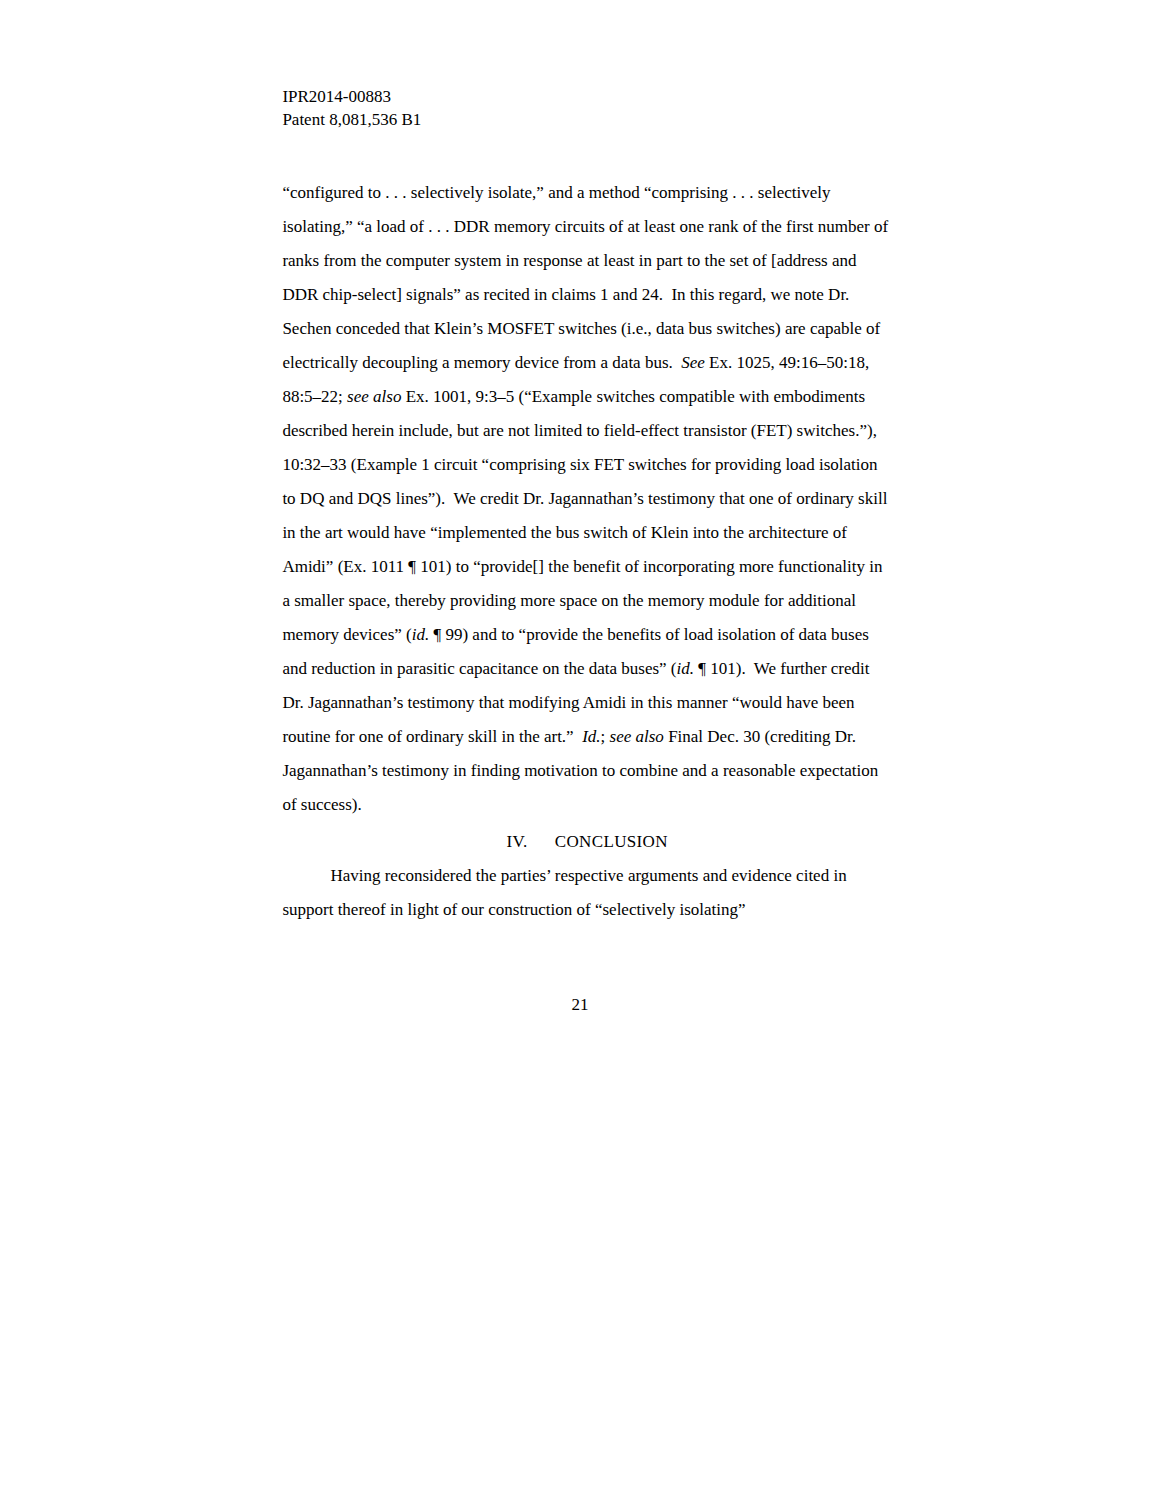IPR2014-00883
Patent 8,081,536 B1
“configured to . . . selectively isolate,” and a method “comprising . . . selectively isolating,” “a load of . . . DDR memory circuits of at least one rank of the first number of ranks from the computer system in response at least in part to the set of [address and DDR chip-select] signals” as recited in claims 1 and 24. In this regard, we note Dr. Sechen conceded that Klein’s MOSFET switches (i.e., data bus switches) are capable of electrically decoupling a memory device from a data bus. See Ex. 1025, 49:16–50:18, 88:5–22; see also Ex. 1001, 9:3–5 (“Example switches compatible with embodiments described herein include, but are not limited to field-effect transistor (FET) switches.”), 10:32–33 (Example 1 circuit “comprising six FET switches for providing load isolation to DQ and DQS lines”). We credit Dr. Jagannathan’s testimony that one of ordinary skill in the art would have “implemented the bus switch of Klein into the architecture of Amidi” (Ex. 1011 ¶ 101) to “provide[] the benefit of incorporating more functionality in a smaller space, thereby providing more space on the memory module for additional memory devices” (id. ¶ 99) and to “provide the benefits of load isolation of data buses and reduction in parasitic capacitance on the data buses” (id. ¶ 101). We further credit Dr. Jagannathan’s testimony that modifying Amidi in this manner “would have been routine for one of ordinary skill in the art.” Id.; see also Final Dec. 30 (crediting Dr. Jagannathan’s testimony in finding motivation to combine and a reasonable expectation of success).
IV. CONCLUSION
Having reconsidered the parties’ respective arguments and evidence cited in support thereof in light of our construction of “selectively isolating”
21